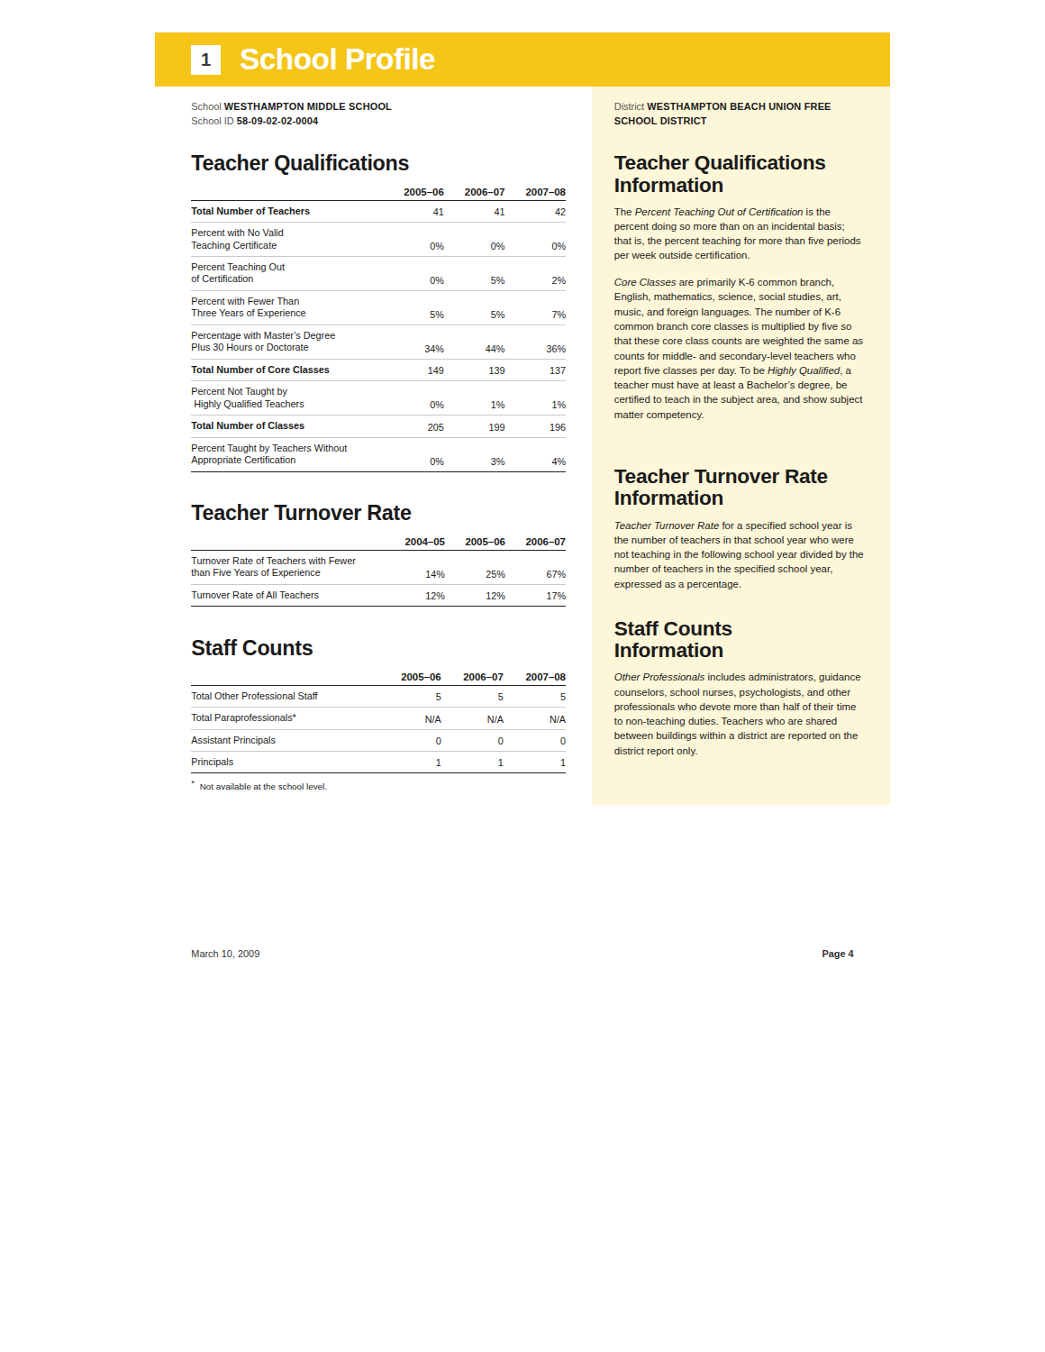1
School Profile
School WESTHAMPTON MIDDLE SCHOOL
School ID 58-09-02-02-0004
Teacher Qualifications
| | 2005–06 | 2006–07 | 2007–08 |
| --- | --- | --- | --- |
| Total Number of Teachers | 41 | 41 | 42 |
| Percent with No Valid Teaching Certificate | 0% | 0% | 0% |
| Percent Teaching Out of Certification | 0% | 5% | 2% |
| Percent with Fewer Than Three Years of Experience | 5% | 5% | 7% |
| Percentage with Master’s Degree Plus 30 Hours or Doctorate | 34% | 44% | 36% |
| Total Number of Core Classes | 149 | 139 | 137 |
| Percent Not Taught by Highly Qualified Teachers | 0% | 1% | 1% |
| Total Number of Classes | 205 | 199 | 196 |
| Percent Taught by Teachers Without Appropriate Certification | 0% | 3% | 4% |
Teacher Turnover Rate
| | 2004–05 | 2005–06 | 2006–07 |
| --- | --- | --- | --- |
| Turnover Rate of Teachers with Fewer than Five Years of Experience | 14% | 25% | 67% |
| Turnover Rate of All Teachers | 12% | 12% | 17% |
Staff Counts
| | 2005–06 | 2006–07 | 2007–08 |
| --- | --- | --- | --- |
| Total Other Professional Staff | 5 | 5 | 5 |
| Total Paraprofessionals* | N/A | N/A | N/A |
| Assistant Principals | 0 | 0 | 0 |
| Principals | 1 | 1 | 1 |
* Not available at the school level.
District WESTHAMPTON BEACH UNION FREE SCHOOL DISTRICT
Teacher Qualifications
Information
The Percent Teaching Out of Certification is the percent doing so more than on an incidental basis; that is, the percent teaching for more than five periods per week outside certification.
Core Classes are primarily K-6 common branch, English, mathematics, science, social studies, art, music, and foreign languages. The number of K-6 common branch core classes is multiplied by five so that these core class counts are weighted the same as counts for middle- and secondary-level teachers who report five classes per day. To be Highly Qualified, a teacher must have at least a Bachelor’s degree, be certified to teach in the subject area, and show subject matter competency.
Teacher Turnover Rate
Information
Teacher Turnover Rate for a specified school year is the number of teachers in that school year who were not teaching in the following school year divided by the number of teachers in the specified school year, expressed as a percentage.
Staff Counts
Information
Other Professionals includes administrators, guidance counselors, school nurses, psychologists, and other professionals who devote more than half of their time to non-teaching duties. Teachers who are shared between buildings within a district are reported on the district report only.
March 10, 2009
Page 4